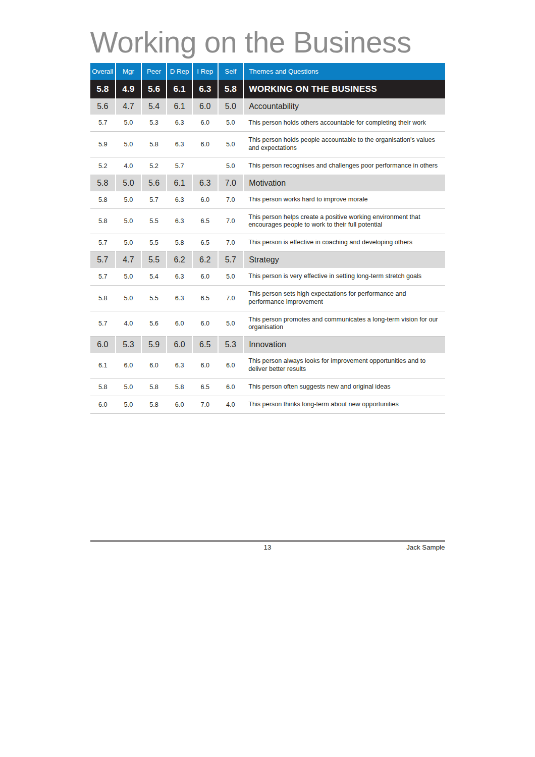Working on the Business
| Overall | Mgr | Peer | D Rep | I Rep | Self | Themes and Questions |
| --- | --- | --- | --- | --- | --- | --- |
| 5.8 | 4.9 | 5.6 | 6.1 | 6.3 | 5.8 | WORKING ON THE BUSINESS |
| 5.6 | 4.7 | 5.4 | 6.1 | 6.0 | 5.0 | Accountability |
| 5.7 | 5.0 | 5.3 | 6.3 | 6.0 | 5.0 | This person holds others accountable for completing their work |
| 5.9 | 5.0 | 5.8 | 6.3 | 6.0 | 5.0 | This person holds people accountable to the organisation's values and expectations |
| 5.2 | 4.0 | 5.2 | 5.7 | | 5.0 | This person recognises and challenges poor performance in others |
| 5.8 | 5.0 | 5.6 | 6.1 | 6.3 | 7.0 | Motivation |
| 5.8 | 5.0 | 5.7 | 6.3 | 6.0 | 7.0 | This person works hard to improve morale |
| 5.8 | 5.0 | 5.5 | 6.3 | 6.5 | 7.0 | This person helps create a positive working environment that encourages people to work to their full potential |
| 5.7 | 5.0 | 5.5 | 5.8 | 6.5 | 7.0 | This person is effective in coaching and developing others |
| 5.7 | 4.7 | 5.5 | 6.2 | 6.2 | 5.7 | Strategy |
| 5.7 | 5.0 | 5.4 | 6.3 | 6.0 | 5.0 | This person is very effective in setting long-term stretch goals |
| 5.8 | 5.0 | 5.5 | 6.3 | 6.5 | 7.0 | This person sets high expectations for performance and performance improvement |
| 5.7 | 4.0 | 5.6 | 6.0 | 6.0 | 5.0 | This person promotes and communicates a long-term vision for our organisation |
| 6.0 | 5.3 | 5.9 | 6.0 | 6.5 | 5.3 | Innovation |
| 6.1 | 6.0 | 6.0 | 6.3 | 6.0 | 6.0 | This person always looks for improvement opportunities and to deliver better results |
| 5.8 | 5.0 | 5.8 | 5.8 | 6.5 | 6.0 | This person often suggests new and original ideas |
| 6.0 | 5.0 | 5.8 | 6.0 | 7.0 | 4.0 | This person thinks long-term about new opportunities |
13
Jack Sample